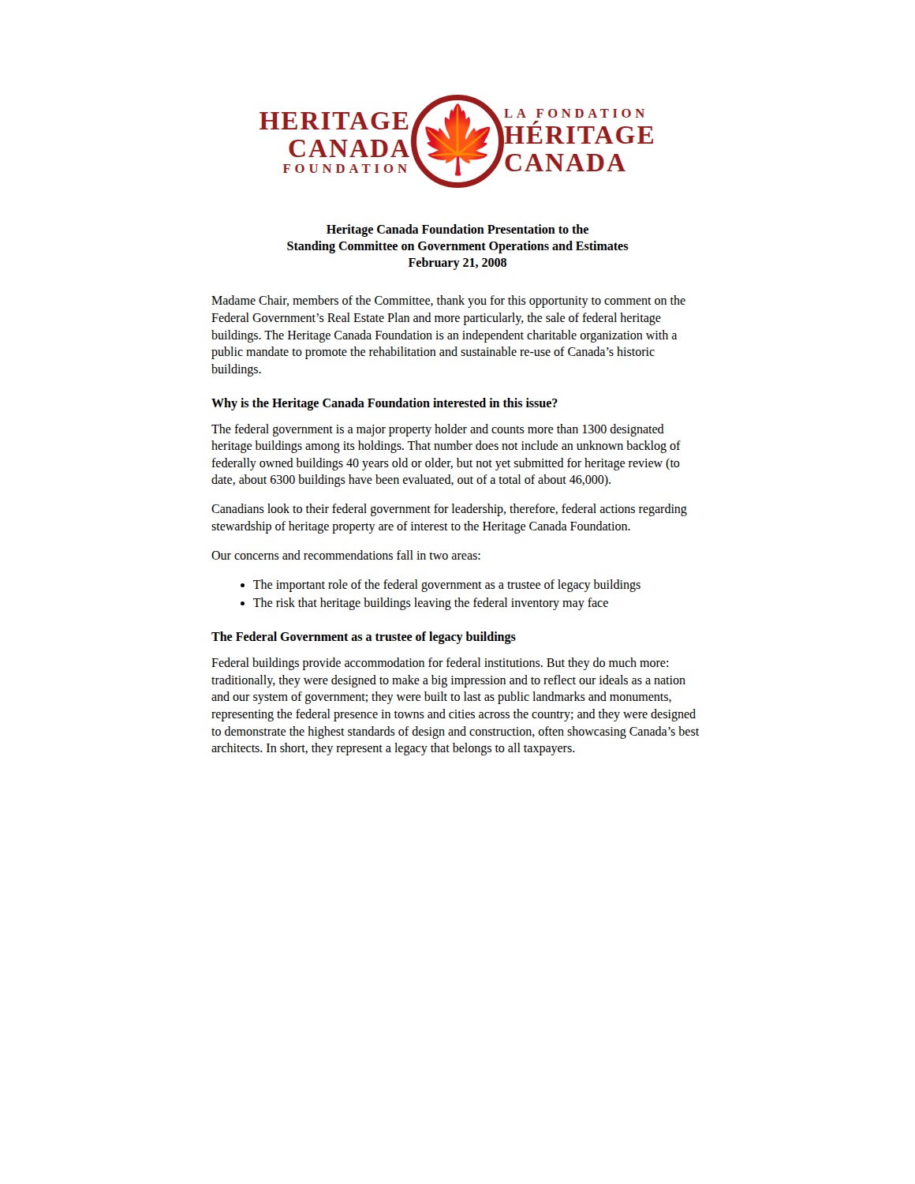| HERITAGE CANADA FOUNDATION | 🍁 | LA FONDATION HÉRITAGE CANADA |
Heritage Canada Foundation Presentation to the Standing Committee on Government Operations and Estimates February 21, 2008
Madame Chair, members of the Committee, thank you for this opportunity to comment on the Federal Government’s Real Estate Plan and more particularly, the sale of federal heritage buildings. The Heritage Canada Foundation is an independent charitable organization with a public mandate to promote the rehabilitation and sustainable re-use of Canada’s historic buildings.
Why is the Heritage Canada Foundation interested in this issue?
The federal government is a major property holder and counts more than 1300 designated heritage buildings among its holdings. That number does not include an unknown backlog of federally owned buildings 40 years old or older, but not yet submitted for heritage review (to date, about 6300 buildings have been evaluated, out of a total of about 46,000).
Canadians look to their federal government for leadership, therefore, federal actions regarding stewardship of heritage property are of interest to the Heritage Canada Foundation.
Our concerns and recommendations fall in two areas:
The important role of the federal government as a trustee of legacy buildings
The risk that heritage buildings leaving the federal inventory may face
The Federal Government as a trustee of legacy buildings
Federal buildings provide accommodation for federal institutions. But they do much more: traditionally, they were designed to make a big impression and to reflect our ideals as a nation and our system of government; they were built to last as public landmarks and monuments, representing the federal presence in towns and cities across the country; and they were designed to demonstrate the highest standards of design and construction, often showcasing Canada’s best architects. In short, they represent a legacy that belongs to all taxpayers.